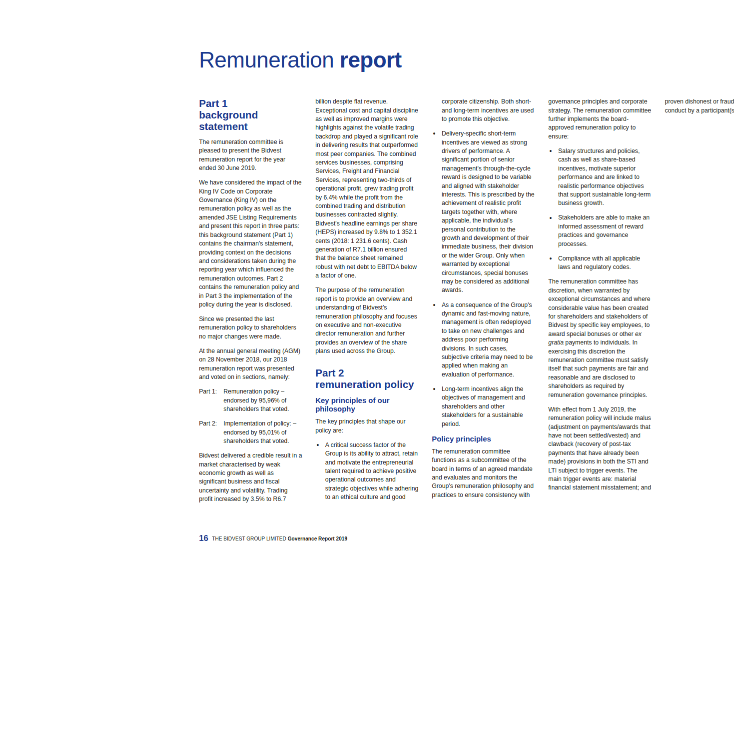Remuneration report
Part 1
background statement
The remuneration committee is pleased to present the Bidvest remuneration report for the year ended 30 June 2019.
We have considered the impact of the King IV Code on Corporate Governance (King IV) on the remuneration policy as well as the amended JSE Listing Requirements and present this report in three parts: this background statement (Part 1) contains the chairman's statement, providing context on the decisions and considerations taken during the reporting year which influenced the remuneration outcomes. Part 2 contains the remuneration policy and in Part 3 the implementation of the policy during the year is disclosed.
Since we presented the last remuneration policy to shareholders no major changes were made.
At the annual general meeting (AGM) on 28 November 2018, our 2018 remuneration report was presented and voted on in sections, namely:
Part 1: Remuneration policy – endorsed by 95,96% of shareholders that voted.
Part 2: Implementation of policy: – endorsed by 95,01% of shareholders that voted.
Bidvest delivered a credible result in a market characterised by weak economic growth as well as significant business and fiscal uncertainty and volatility. Trading profit increased by 3.5% to R6.7 billion despite flat revenue. Exceptional cost and capital discipline as well as improved margins were highlights against the volatile trading backdrop and played a significant role in delivering results that outperformed most peer companies. The combined services businesses, comprising Services, Freight and Financial Services, representing two-thirds of operational profit, grew trading profit by 6.4% while the profit from the combined trading and distribution businesses contracted slightly. Bidvest's headline earnings per share (HEPS) increased by 9.8% to 1 352.1 cents (2018: 1 231.6 cents). Cash generation of R7.1 billion ensured that the balance sheet remained robust with net debt to EBITDA below a factor of one.
The purpose of the remuneration report is to provide an overview and understanding of Bidvest's remuneration philosophy and focuses on executive and non-executive director remuneration and further provides an overview of the share plans used across the Group.
Part 2
remuneration policy
Key principles of our philosophy
The key principles that shape our policy are:
A critical success factor of the Group is its ability to attract, retain and motivate the entrepreneurial talent required to achieve positive operational outcomes and strategic objectives while adhering to an ethical culture and good corporate citizenship. Both short- and long-term incentives are used to promote this objective.
Delivery-specific short-term incentives are viewed as strong drivers of performance. A significant portion of senior management's through-the-cycle reward is designed to be variable and aligned with stakeholder interests. This is prescribed by the achievement of realistic profit targets together with, where applicable, the individual's personal contribution to the growth and development of their immediate business, their division or the wider Group. Only when warranted by exceptional circumstances, special bonuses may be considered as additional awards.
As a consequence of the Group's dynamic and fast-moving nature, management is often redeployed to take on new challenges and address poor performing divisions. In such cases, subjective criteria may need to be applied when making an evaluation of performance.
Long-term incentives align the objectives of management and shareholders and other stakeholders for a sustainable period.
Policy principles
The remuneration committee functions as a subcommittee of the board in terms of an agreed mandate and evaluates and monitors the Group's remuneration philosophy and practices to ensure consistency with governance principles and corporate strategy. The remuneration committee further implements the board-approved remuneration policy to ensure:
Salary structures and policies, cash as well as share-based incentives, motivate superior performance and are linked to realistic performance objectives that support sustainable long-term business growth.
Stakeholders are able to make an informed assessment of reward practices and governance processes.
Compliance with all applicable laws and regulatory codes.
The remuneration committee has discretion, when warranted by exceptional circumstances and where considerable value has been created for shareholders and stakeholders of Bidvest by specific key employees, to award special bonuses or other ex gratia payments to individuals. In exercising this discretion the remuneration committee must satisfy itself that such payments are fair and reasonable and are disclosed to shareholders as required by remuneration governance principles.
With effect from 1 July 2019, the remuneration policy will include malus (adjustment on payments/awards that have not been settled/vested) and clawback (recovery of post-tax payments that have already been made) provisions in both the STI and LTI subject to trigger events. The main trigger events are: material financial statement misstatement; and proven dishonest or fraudulent conduct by a participant(s).
16 THE BIDVEST GROUP LIMITED Governance Report 2019